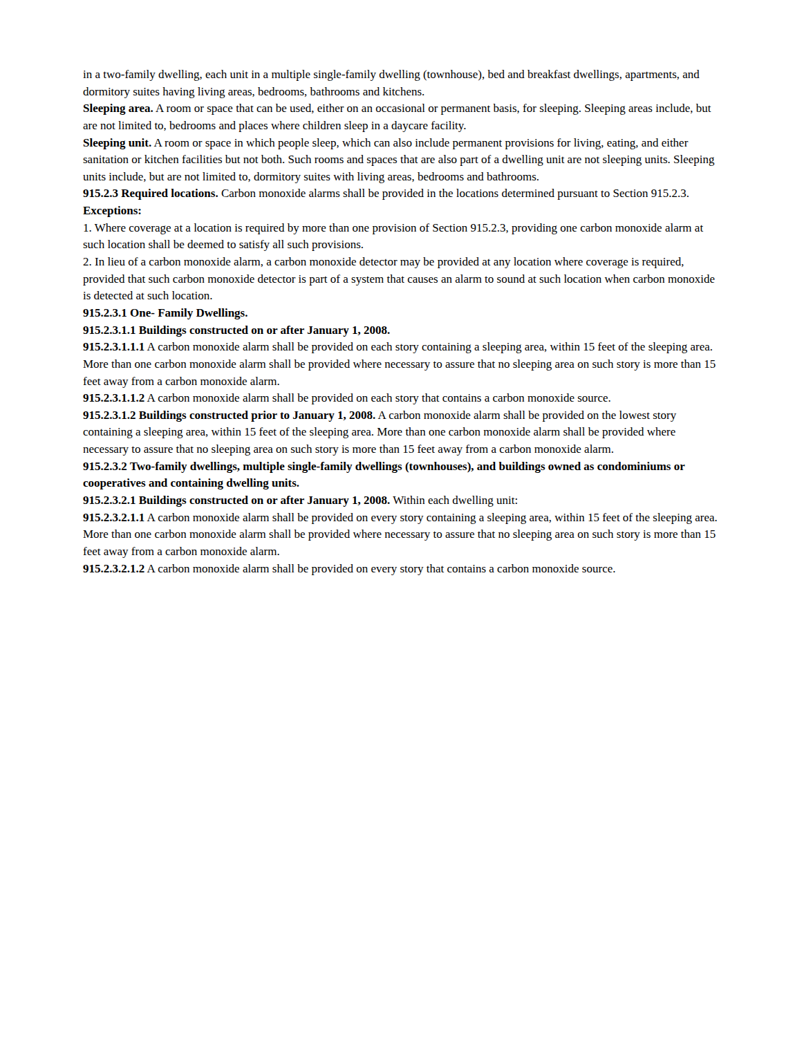in a two-family dwelling, each unit in a multiple single-family dwelling (townhouse), bed and breakfast dwellings, apartments, and dormitory suites having living areas, bedrooms, bathrooms and kitchens.
Sleeping area. A room or space that can be used, either on an occasional or permanent basis, for sleeping. Sleeping areas include, but are not limited to, bedrooms and places where children sleep in a daycare facility.
Sleeping unit. A room or space in which people sleep, which can also include permanent provisions for living, eating, and either sanitation or kitchen facilities but not both. Such rooms and spaces that are also part of a dwelling unit are not sleeping units. Sleeping units include, but are not limited to, dormitory suites with living areas, bedrooms and bathrooms.
915.2.3 Required locations. Carbon monoxide alarms shall be provided in the locations determined pursuant to Section 915.2.3.
Exceptions:
1. Where coverage at a location is required by more than one provision of Section 915.2.3, providing one carbon monoxide alarm at such location shall be deemed to satisfy all such provisions.
2. In lieu of a carbon monoxide alarm, a carbon monoxide detector may be provided at any location where coverage is required, provided that such carbon monoxide detector is part of a system that causes an alarm to sound at such location when carbon monoxide is detected at such location.
915.2.3.1 One- Family Dwellings.
915.2.3.1.1 Buildings constructed on or after January 1, 2008.
915.2.3.1.1.1 A carbon monoxide alarm shall be provided on each story containing a sleeping area, within 15 feet of the sleeping area. More than one carbon monoxide alarm shall be provided where necessary to assure that no sleeping area on such story is more than 15 feet away from a carbon monoxide alarm.
915.2.3.1.1.2 A carbon monoxide alarm shall be provided on each story that contains a carbon monoxide source.
915.2.3.1.2 Buildings constructed prior to January 1, 2008. A carbon monoxide alarm shall be provided on the lowest story containing a sleeping area, within 15 feet of the sleeping area. More than one carbon monoxide alarm shall be provided where necessary to assure that no sleeping area on such story is more than 15 feet away from a carbon monoxide alarm.
915.2.3.2 Two-family dwellings, multiple single-family dwellings (townhouses), and buildings owned as condominiums or cooperatives and containing dwelling units.
915.2.3.2.1 Buildings constructed on or after January 1, 2008. Within each dwelling unit:
915.2.3.2.1.1 A carbon monoxide alarm shall be provided on every story containing a sleeping area, within 15 feet of the sleeping area. More than one carbon monoxide alarm shall be provided where necessary to assure that no sleeping area on such story is more than 15 feet away from a carbon monoxide alarm.
915.2.3.2.1.2 A carbon monoxide alarm shall be provided on every story that contains a carbon monoxide source.